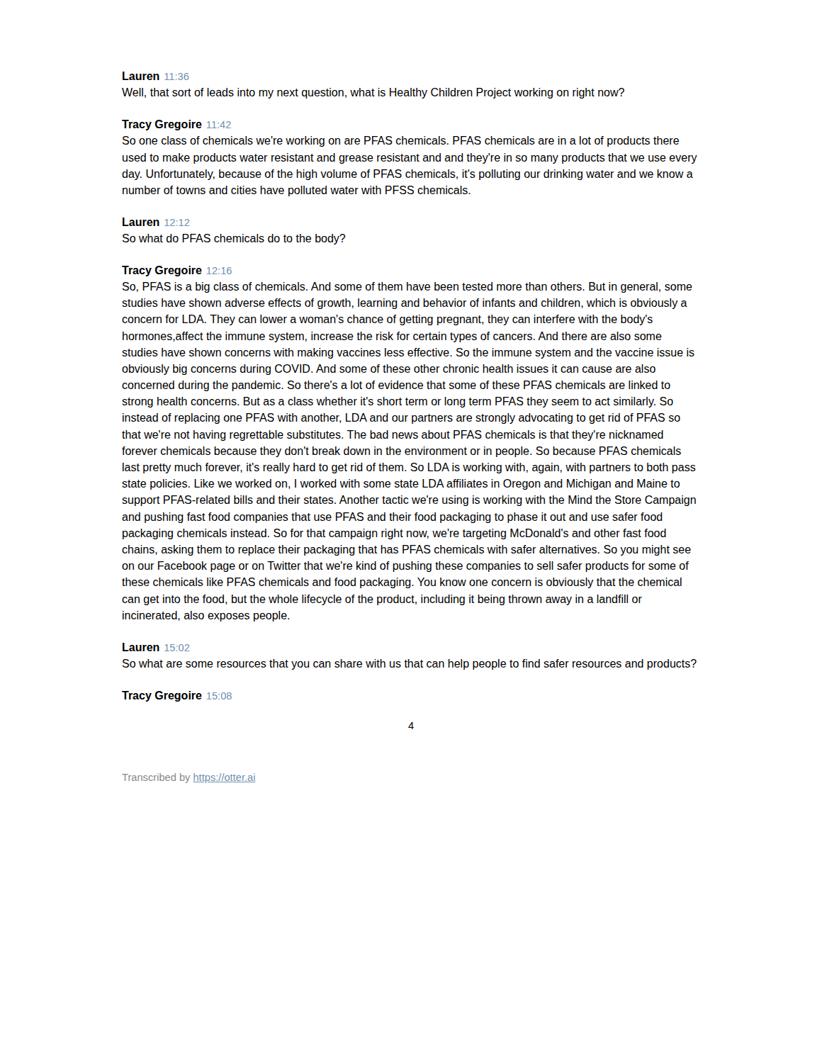Lauren 11:36
Well, that sort of leads into my next question, what is Healthy Children Project working on right now?
Tracy Gregoire 11:42
So one class of chemicals we're working on are PFAS chemicals. PFAS chemicals are in a lot of products there used to make products water resistant and grease resistant and and they're in so many products that we use every day. Unfortunately, because of the high volume of PFAS chemicals, it's polluting our drinking water and we know a number of towns and cities have polluted water with PFSS chemicals.
Lauren 12:12
So what do PFAS chemicals do to the body?
Tracy Gregoire 12:16
So, PFAS is a big class of chemicals. And some of them have been tested more than others. But in general, some studies have shown adverse effects of growth, learning and behavior of infants and children, which is obviously a concern for LDA. They can lower a woman's chance of getting pregnant, they can interfere with the body's hormones,affect the immune system, increase the risk for certain types of cancers. And there are also some studies have shown concerns with making vaccines less effective. So the immune system and the vaccine issue is obviously big concerns during COVID. And some of these other chronic health issues it can cause are also concerned during the pandemic. So there's a lot of evidence that some of these PFAS chemicals are linked to strong health concerns. But as a class whether it's short term or long term PFAS they seem to act similarly. So instead of replacing one PFAS with another, LDA and our partners are strongly advocating to get rid of PFAS so that we're not having regrettable substitutes. The bad news about PFAS chemicals is that they're nicknamed forever chemicals because they don't break down in the environment or in people. So because PFAS chemicals last pretty much forever, it's really hard to get rid of them. So LDA is working with, again, with partners to both pass state policies. Like we worked on, I worked with some state LDA affiliates in Oregon and Michigan and Maine to support PFAS-related bills and their states. Another tactic we're using is working with the Mind the Store Campaign and pushing fast food companies that use PFAS and their food packaging to phase it out and use safer food packaging chemicals instead. So for that campaign right now, we're targeting McDonald's and other fast food chains, asking them to replace their packaging that has PFAS chemicals with safer alternatives. So you might see on our Facebook page or on Twitter that we're kind of pushing these companies to sell safer products for some of these chemicals like PFAS chemicals and food packaging. You know one concern is obviously that the chemical can get into the food, but the whole lifecycle of the product, including it being thrown away in a landfill or incinerated, also exposes people.
Lauren 15:02
So what are some resources that you can share with us that can help people to find safer resources and products?
Tracy Gregoire 15:08
4
Transcribed by https://otter.ai